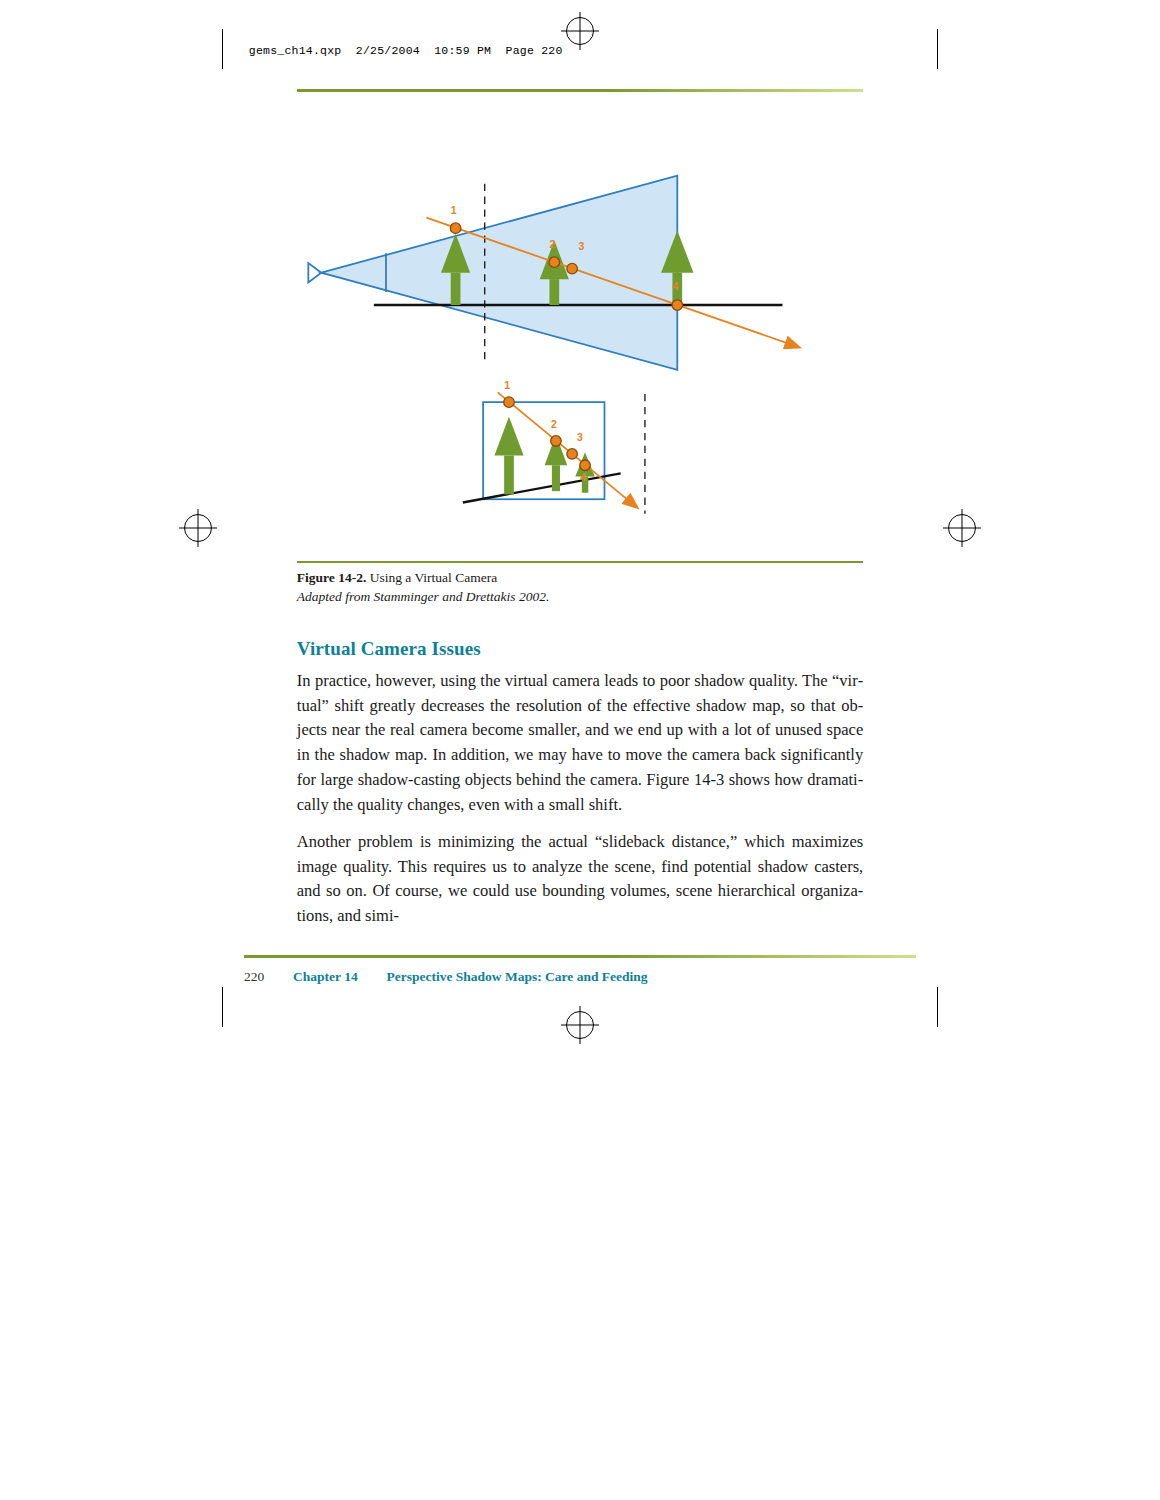gems_ch14.qxp 2/25/2004 10:59 PM Page 220
1 2 3 4 1 2 3 4
Figure 14-2. Using a Virtual Camera
Adapted from Stamminger and Drettakis 2002.
Virtual Camera Issues
In practice, however, using the virtual camera leads to poor shadow quality. The “virtual” shift greatly decreases the resolution of the effective shadow map, so that objects near the real camera become smaller, and we end up with a lot of unused space in the shadow map. In addition, we may have to move the camera back significantly for large shadow-casting objects behind the camera. Figure 14-3 shows how dramatically the quality changes, even with a small shift.
Another problem is minimizing the actual “slideback distance,” which maximizes image quality. This requires us to analyze the scene, find potential shadow casters, and so on. Of course, we could use bounding volumes, scene hierarchical organizations, and simi-
220 Chapter 14 Perspective Shadow Maps: Care and Feeding